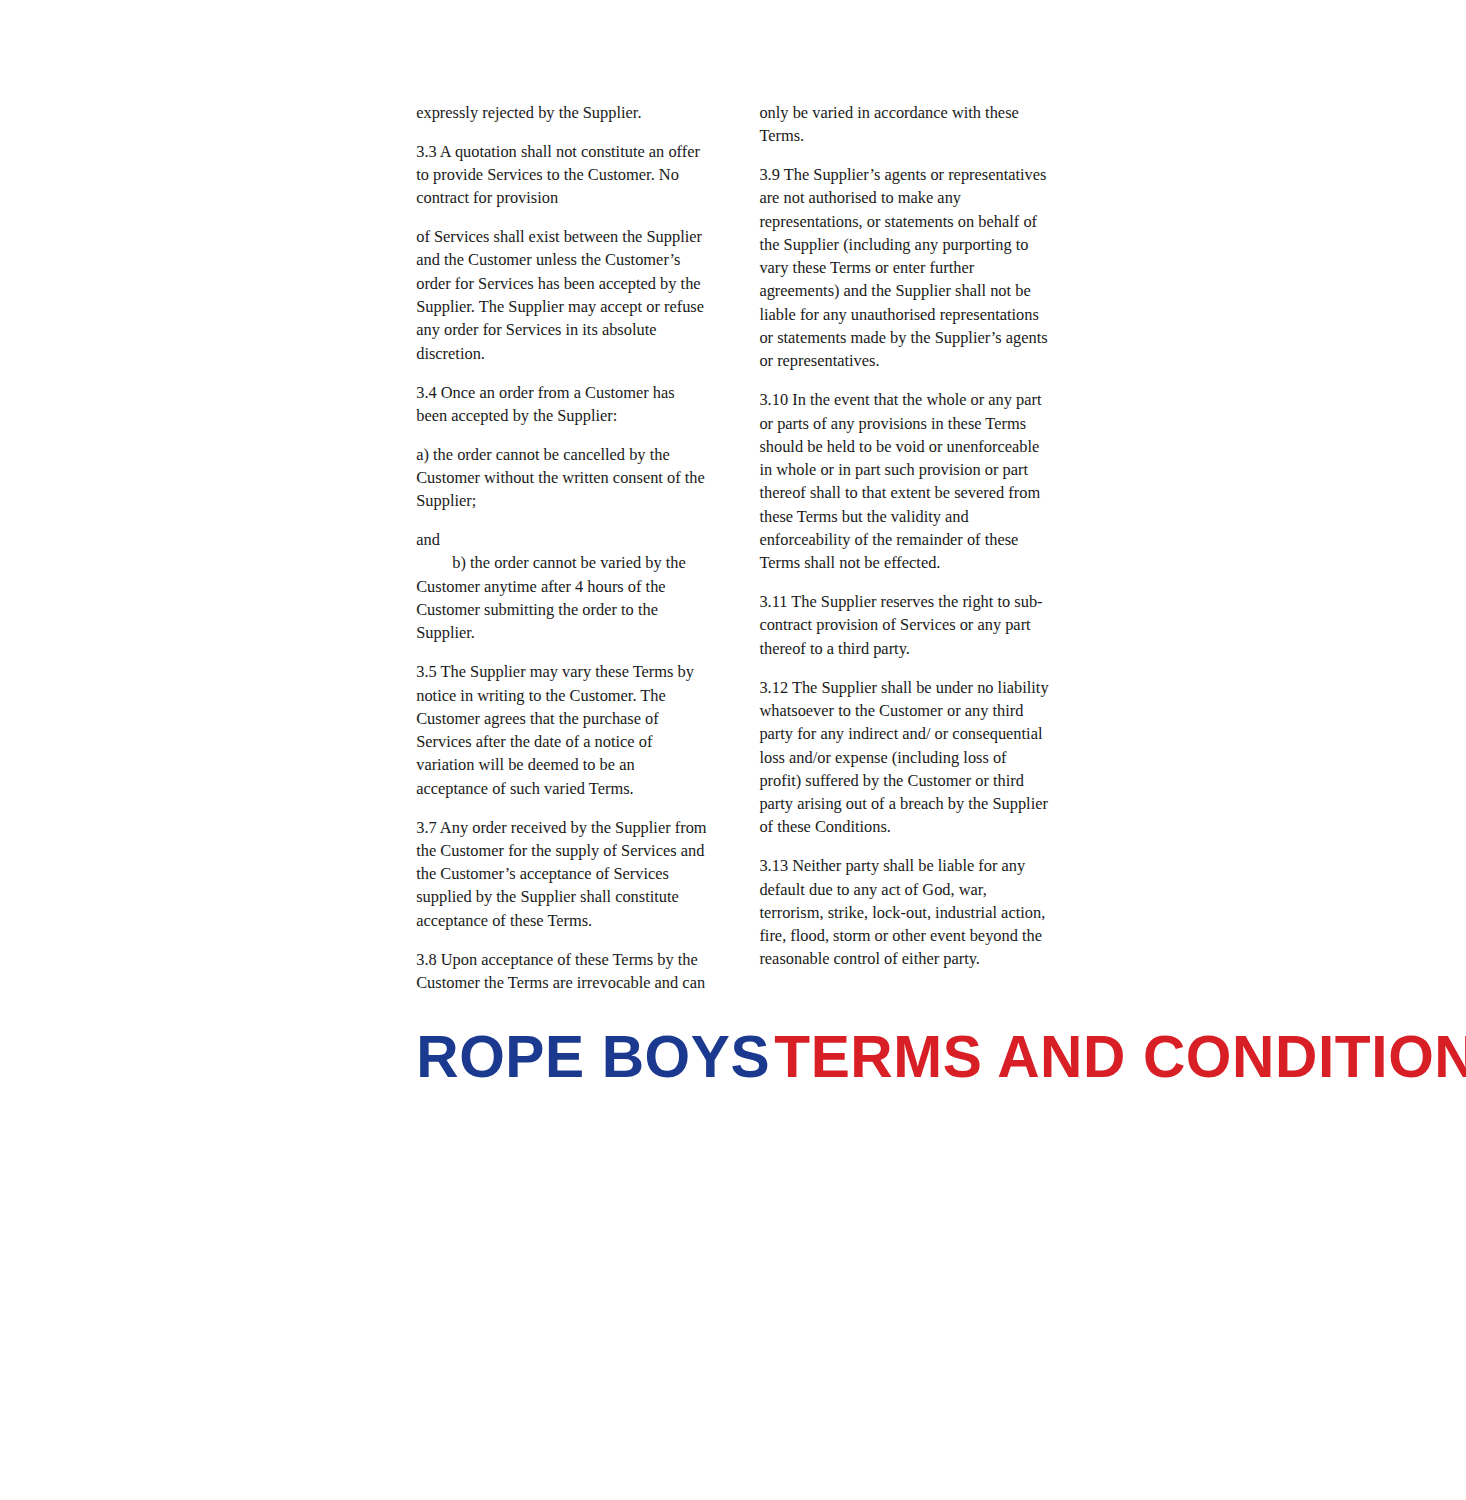expressly rejected by the Supplier.
3.3 A quotation shall not constitute an offer to provide Services to the Customer. No contract for provision
of Services shall exist between the Supplier and the Customer unless the Customer’s order for Services has been accepted by the Supplier. The Supplier may accept or refuse any order for Services in its absolute discretion.
3.4 Once an order from a Customer has been accepted by the Supplier:
a) the order cannot be cancelled by the Customer without the written consent of the Supplier;
and
b) the order cannot be varied by the Customer anytime after 4 hours of the Customer submitting the order to the Supplier.
3.5 The Supplier may vary these Terms by notice in writing to the Customer. The Customer agrees that the purchase of Services after the date of a notice of variation will be deemed to be an acceptance of such varied Terms.
3.7 Any order received by the Supplier from the Customer for the supply of Services and the Customer’s acceptance of Services supplied by the Supplier shall constitute acceptance of these Terms.
3.8 Upon acceptance of these Terms by the Customer the Terms are irrevocable and can only be varied in accordance with these Terms.
3.9 The Supplier’s agents or representatives are not authorised to make any representations, or statements on behalf of the Supplier (including any purporting to vary these Terms or enter further agreements) and the Supplier shall not be liable for any unauthorised representations or statements made by the Supplier’s agents or representatives.
3.10 In the event that the whole or any part or parts of any provisions in these Terms should be held to be void or unenforceable in whole or in part such provision or part thereof shall to that extent be severed from these Terms but the validity and enforceability of the remainder of these Terms shall not be effected.
3.11 The Supplier reserves the right to sub-contract provision of Services or any part thereof to a third party.
3.12 The Supplier shall be under no liability whatsoever to the Customer or any third party for any indirect and/ or consequential loss and/or expense (including loss of profit) suffered by the Customer or third party arising out of a breach by the Supplier of these Conditions.
3.13 Neither party shall be liable for any default due to any act of God, war, terrorism, strike, lock-out, industrial action, fire, flood, storm or other event beyond the reasonable control of either party.
Rope Boys Terms and Conditions